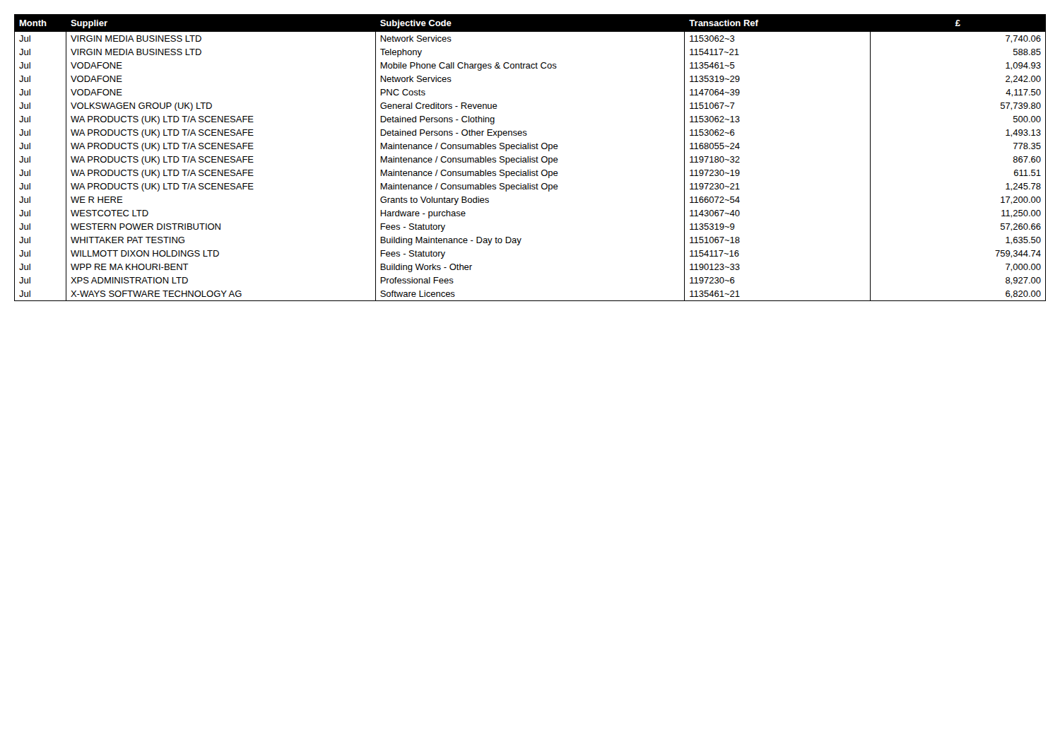| Month | Supplier | Subjective Code | Transaction Ref | £ |
| --- | --- | --- | --- | --- |
| Jul | VIRGIN MEDIA BUSINESS LTD | Network Services | 1153062~3 | 7,740.06 |
| Jul | VIRGIN MEDIA BUSINESS LTD | Telephony | 1154117~21 | 588.85 |
| Jul | VODAFONE | Mobile Phone Call Charges & Contract Cos | 1135461~5 | 1,094.93 |
| Jul | VODAFONE | Network Services | 1135319~29 | 2,242.00 |
| Jul | VODAFONE | PNC Costs | 1147064~39 | 4,117.50 |
| Jul | VOLKSWAGEN GROUP (UK) LTD | General Creditors - Revenue | 1151067~7 | 57,739.80 |
| Jul | WA PRODUCTS (UK) LTD T/A SCENESAFE | Detained Persons - Clothing | 1153062~13 | 500.00 |
| Jul | WA PRODUCTS (UK) LTD T/A SCENESAFE | Detained Persons - Other Expenses | 1153062~6 | 1,493.13 |
| Jul | WA PRODUCTS (UK) LTD T/A SCENESAFE | Maintenance / Consumables Specialist Ope | 1168055~24 | 778.35 |
| Jul | WA PRODUCTS (UK) LTD T/A SCENESAFE | Maintenance / Consumables Specialist Ope | 1197180~32 | 867.60 |
| Jul | WA PRODUCTS (UK) LTD T/A SCENESAFE | Maintenance / Consumables Specialist Ope | 1197230~19 | 611.51 |
| Jul | WA PRODUCTS (UK) LTD T/A SCENESAFE | Maintenance / Consumables Specialist Ope | 1197230~21 | 1,245.78 |
| Jul | WE R HERE | Grants to Voluntary Bodies | 1166072~54 | 17,200.00 |
| Jul | WESTCOTEC LTD | Hardware - purchase | 1143067~40 | 11,250.00 |
| Jul | WESTERN POWER DISTRIBUTION | Fees - Statutory | 1135319~9 | 57,260.66 |
| Jul | WHITTAKER PAT TESTING | Building Maintenance - Day to Day | 1151067~18 | 1,635.50 |
| Jul | WILLMOTT DIXON HOLDINGS LTD | Fees - Statutory | 1154117~16 | 759,344.74 |
| Jul | WPP RE MA KHOURI-BENT | Building Works - Other | 1190123~33 | 7,000.00 |
| Jul | XPS ADMINISTRATION LTD | Professional Fees | 1197230~6 | 8,927.00 |
| Jul | X-WAYS SOFTWARE TECHNOLOGY AG | Software Licences | 1135461~21 | 6,820.00 |